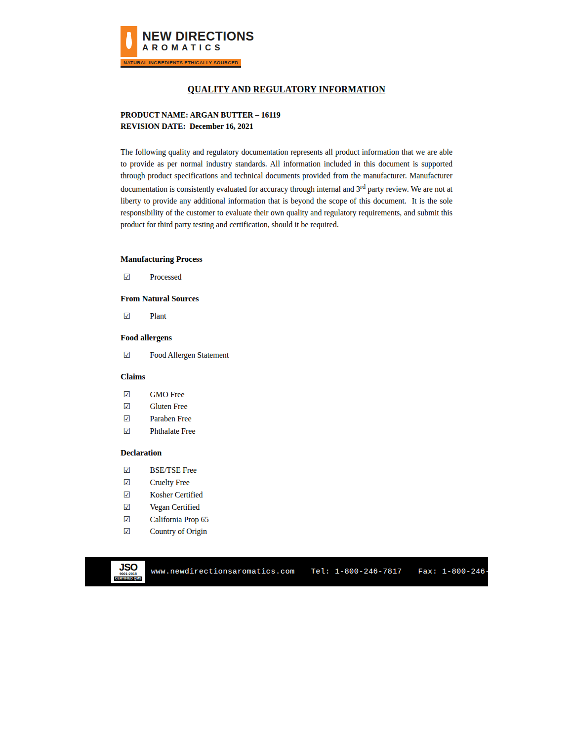NEW DIRECTIONS
AROMATICS
NATURAL INGREDIENTS ETHICALLY SOURCED
QUALITY AND REGULATORY INFORMATION
PRODUCT NAME: ARGAN BUTTER – 16119
REVISION DATE: December 16, 2021
The following quality and regulatory documentation represents all product information that we are able to provide as per normal industry standards. All information included in this document is supported through product specifications and technical documents provided from the manufacturer. Manufacturer documentation is consistently evaluated for accuracy through internal and 3rd party review. We are not at liberty to provide any additional information that is beyond the scope of this document. It is the sole responsibility of the customer to evaluate their own quality and regulatory requirements, and submit this product for third party testing and certification, should it be required.
Manufacturing Process
☑Processed
From Natural Sources
☑Plant
Food allergens
☑Food Allergen Statement
Claims
☑GMO Free
☑Gluten Free
☑Paraben Free
☑Phthalate Free
Declaration
☑BSE/TSE Free
☑Cruelty Free
☑Kosher Certified
☑Vegan Certified
☑California Prop 65
☑Country of Origin
JSO
9001:2015
CERTIFIED QMS
www.newdirectionsaromatics.com Tel: 1-800-246-7817 Fax: 1-800-246-8207